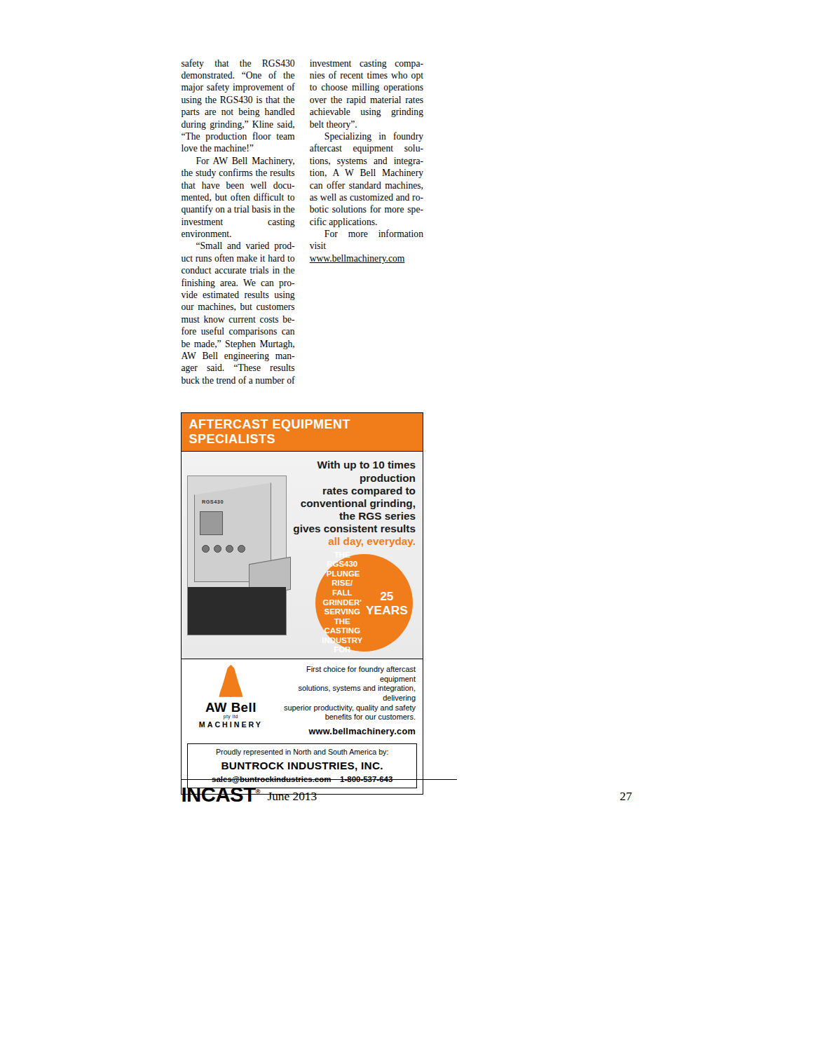safety that the RGS430 demonstrated. “One of the major safety improvement of using the RGS430 is that the parts are not being handled during grinding,” Kline said, “The production floor team love the machine!”
For AW Bell Machinery, the study confirms the results that have been well documented, but often difficult to quantify on a trial basis in the investment casting environment.
“Small and varied product runs often make it hard to conduct accurate trials in the finishing area. We can provide estimated results using our machines, but customers must know current costs before useful comparisons can be made,” Stephen Murtagh, AW Bell engineering manager said. “These results buck the trend of a number of investment casting companies of recent times who opt to choose milling operations over the rapid material rates achievable using grinding belt theory”.
Specializing in foundry aftercast equipment solutions, systems and integration, A W Bell Machinery can offer standard machines, as well as customized and robotic solutions for more specific applications.
For more information visit www.bellmachinery.com
AFTERCAST EQUIPMENT SPECIALISTS
RGS430
With up to 10 times production
rates compared to
conventional grinding,
the RGS series
gives consistent results
all day, everyday.
THE RGS430
'PLUNGE RISE/
FALL GRINDER'
SERVING
THE CASTING
INDUSTRY FOR
25 YEARS
AW Bell
pty ltd
MACHINERY
First choice for foundry aftercast equipment
solutions, systems and integration, delivering
superior productivity, quality and safety
benefits for our customers.
www.bellmachinery.com
Proudly represented in North and South America by:
BUNTROCK INDUSTRIES, INC.
sales@buntrockindustries.com 1-800-537-643
INCAST®
June 2013
27